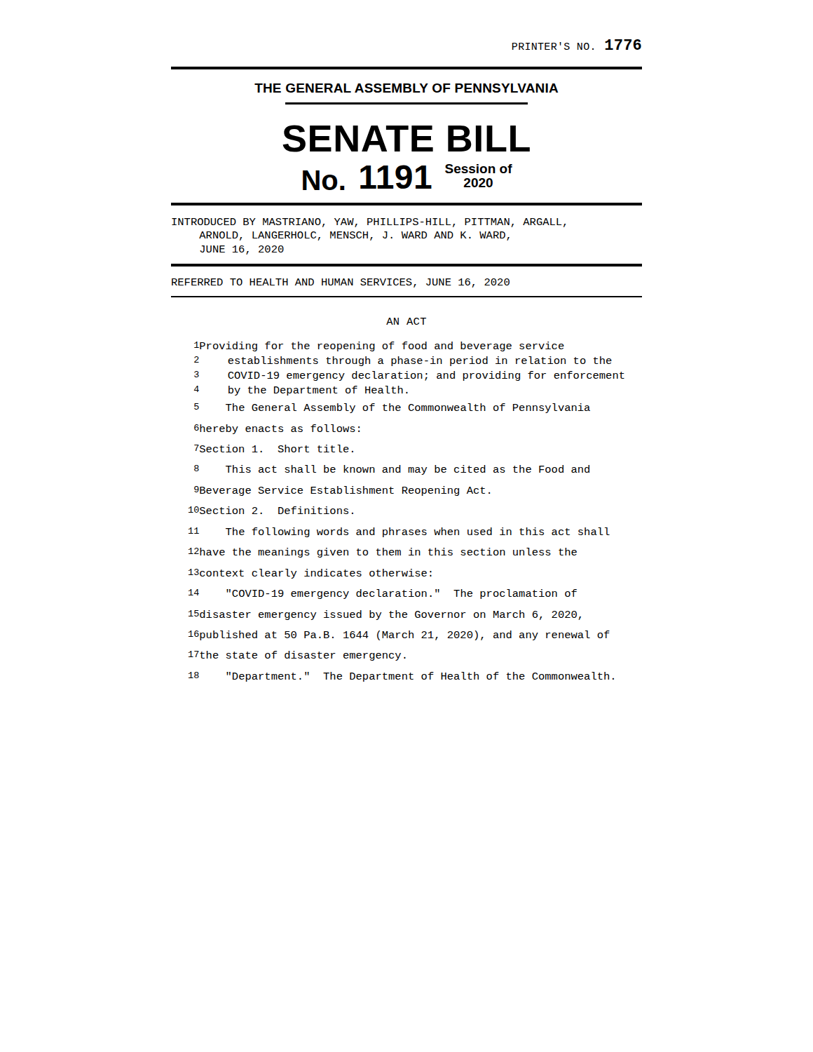PRINTER'S NO. 1776
THE GENERAL ASSEMBLY OF PENNSYLVANIA
SENATE BILL
No. 1191 Session of2020
INTRODUCED BY MASTRIANO, YAW, PHILLIPS-HILL, PITTMAN, ARGALL,ARNOLD, LANGERHOLC, MENSCH, J. WARD AND K. WARD, JUNE 16, 2020
REFERRED TO HEALTH AND HUMAN SERVICES, JUNE 16, 2020
AN ACT
| 1 | Providing for the reopening of food and beverage service |
| 2 | establishments through a phase-in period in relation to the |
| 3 | COVID-19 emergency declaration; and providing for enforcement |
| 4 | by the Department of Health. |
| 5 | The General Assembly of the Commonwealth of Pennsylvania |
| 6 | hereby enacts as follows: |
| 7 | Section 1. Short title. |
| 8 | This act shall be known and may be cited as the Food and |
| 9 | Beverage Service Establishment Reopening Act. |
| 10 | Section 2. Definitions. |
| 11 | The following words and phrases when used in this act shall |
| 12 | have the meanings given to them in this section unless the |
| 13 | context clearly indicates otherwise: |
| 14 | "COVID-19 emergency declaration." The proclamation of |
| 15 | disaster emergency issued by the Governor on March 6, 2020, |
| 16 | published at 50 Pa.B. 1644 (March 21, 2020), and any renewal of |
| 17 | the state of disaster emergency. |
| 18 | "Department." The Department of Health of the Commonwealth. |